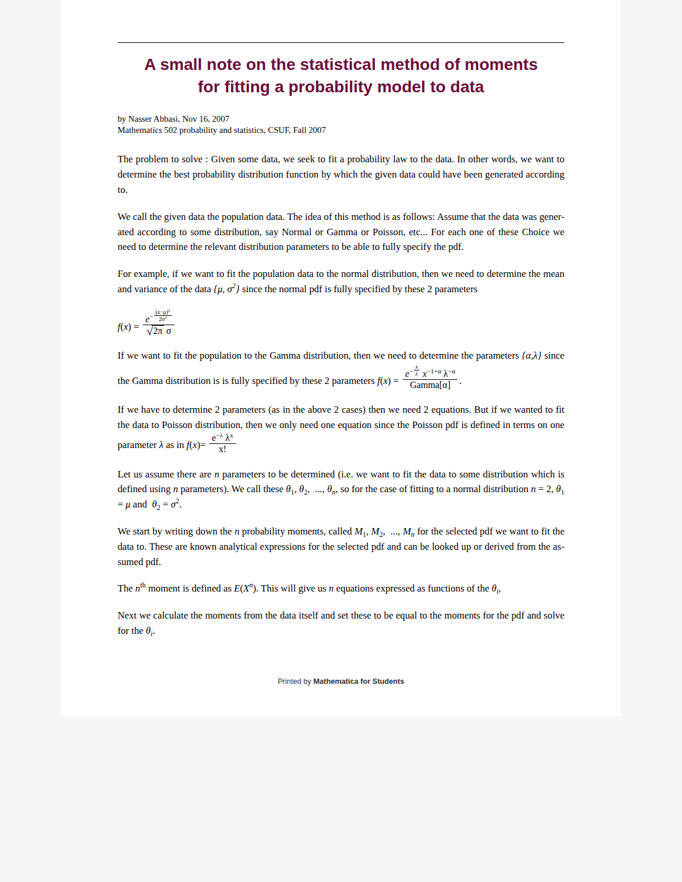A small note on the statistical method of moments
for fitting a probability model to data
by Nasser Abbasi, Nov 16, 2007
Mathematics 502 probability and statistics, CSUF, Fall 2007
The problem to solve : Given some data, we seek to fit a probability law to the data. In other words, we want to determine the best probability distribution function by which the given data could have been generated according to.
We call the given data the population data. The idea of this method is as follows: Assume that the data was generated according to some distribution, say Normal or Gamma or Poisson, etc... For each one of these Choice we need to determine the relevant distribution parameters to be able to fully specify the pdf.
For example, if we want to fit the population data to the normal distribution, then we need to determine the mean and variance of the data {μ, σ2} since the normal pdf is fully specified by these 2 parameters
f(x) = e−(x−μ)22σ2 2π σ
If we want to fit the population to the Gamma distribution, then we need to determine the parameters {α,λ} since the Gamma distribution is is fully specified by these 2 parameters f(x) = e−xλ x−1+α λ−α Gamma[α] .
If we have to determine 2 parameters (as in the above 2 cases) then we need 2 equations. But if we wanted to fit the data to Poisson distribution, then we only need one equation since the Poisson pdf is defined in terms on one parameter λ as in f(x)= e−λ λx x!
Let us assume there are n parameters to be determined (i.e. we want to fit the data to some distribution which is defined using n parameters). We call these θ1, θ2, ..., θn, so for the case of fitting to a normal distribution n = 2, θ1 = μ and θ2 = σ2.
We start by writing down the n probability moments, called M1, M2, ..., Mn for the selected pdf we want to fit the data to. These are known analytical expressions for the selected pdf and can be looked up or derived from the assumed pdf.
The nth moment is defined as E(Xn). This will give us n equations expressed as functions of the θi,
Next we calculate the moments from the data itself and set these to be equal to the moments for the pdf and solve for the θi.
Printed by Mathematica for Students